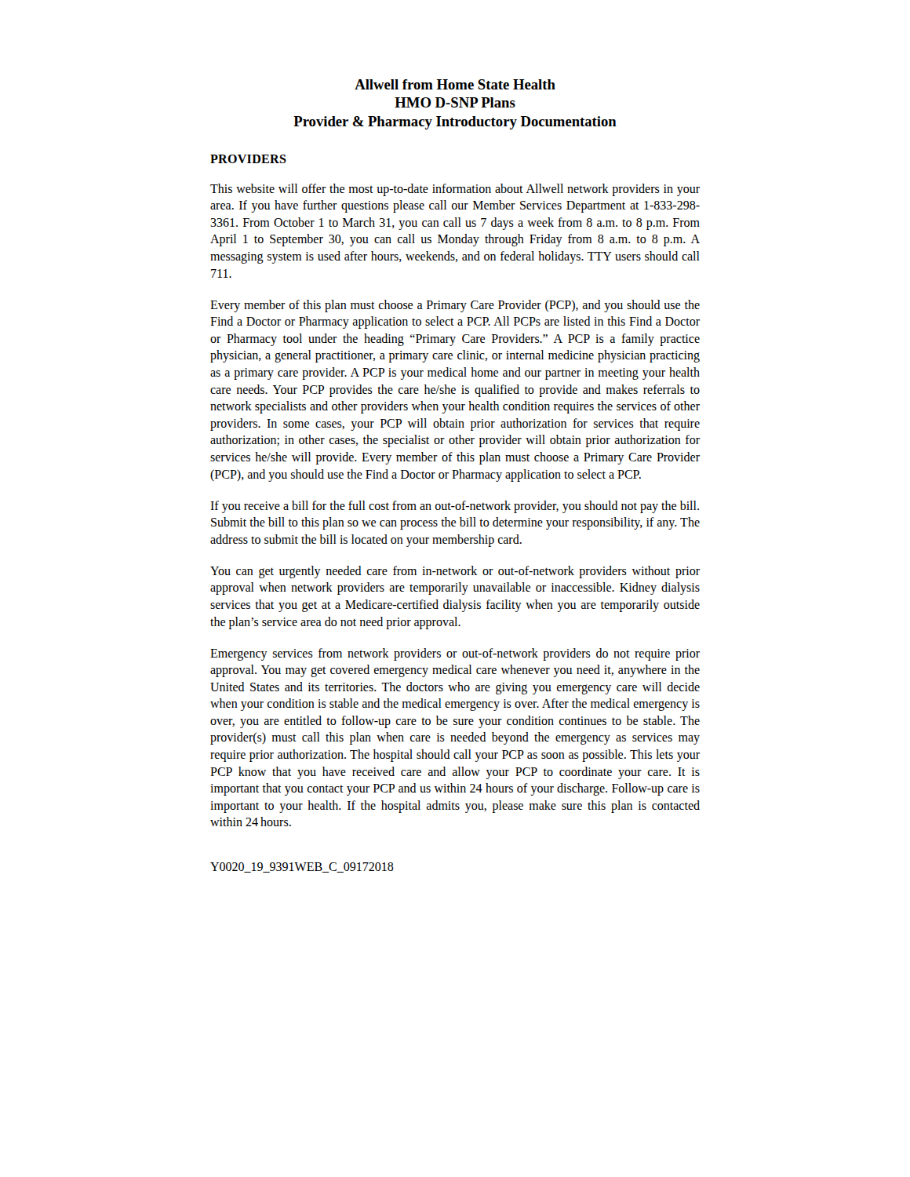Allwell from Home State Health
HMO D-SNP Plans
Provider & Pharmacy Introductory Documentation
PROVIDERS
This website will offer the most up-to-date information about Allwell network providers in your area. If you have further questions please call our Member Services Department at 1-833-298-3361. From October 1 to March 31, you can call us 7 days a week from 8 a.m. to 8 p.m. From April 1 to September 30, you can call us Monday through Friday from 8 a.m. to 8 p.m. A messaging system is used after hours, weekends, and on federal holidays. TTY users should call 711.
Every member of this plan must choose a Primary Care Provider (PCP), and you should use the Find a Doctor or Pharmacy application to select a PCP. All PCPs are listed in this Find a Doctor or Pharmacy tool under the heading “Primary Care Providers.” A PCP is a family practice physician, a general practitioner, a primary care clinic, or internal medicine physician practicing as a primary care provider. A PCP is your medical home and our partner in meeting your health care needs. Your PCP provides the care he/she is qualified to provide and makes referrals to network specialists and other providers when your health condition requires the services of other providers. In some cases, your PCP will obtain prior authorization for services that require authorization; in other cases, the specialist or other provider will obtain prior authorization for services he/she will provide. Every member of this plan must choose a Primary Care Provider (PCP), and you should use the Find a Doctor or Pharmacy application to select a PCP.
If you receive a bill for the full cost from an out-of-network provider, you should not pay the bill. Submit the bill to this plan so we can process the bill to determine your responsibility, if any. The address to submit the bill is located on your membership card.
You can get urgently needed care from in-network or out-of-network providers without prior approval when network providers are temporarily unavailable or inaccessible. Kidney dialysis services that you get at a Medicare-certified dialysis facility when you are temporarily outside the plan’s service area do not need prior approval.
Emergency services from network providers or out-of-network providers do not require prior approval. You may get covered emergency medical care whenever you need it, anywhere in the United States and its territories. The doctors who are giving you emergency care will decide when your condition is stable and the medical emergency is over. After the medical emergency is over, you are entitled to follow-up care to be sure your condition continues to be stable. The provider(s) must call this plan when care is needed beyond the emergency as services may require prior authorization. The hospital should call your PCP as soon as possible. This lets your PCP know that you have received care and allow your PCP to coordinate your care. It is important that you contact your PCP and us within 24 hours of your discharge. Follow-up care is important to your health. If the hospital admits you, please make sure this plan is contacted within 24 hours.
Y0020_19_9391WEB_C_09172018